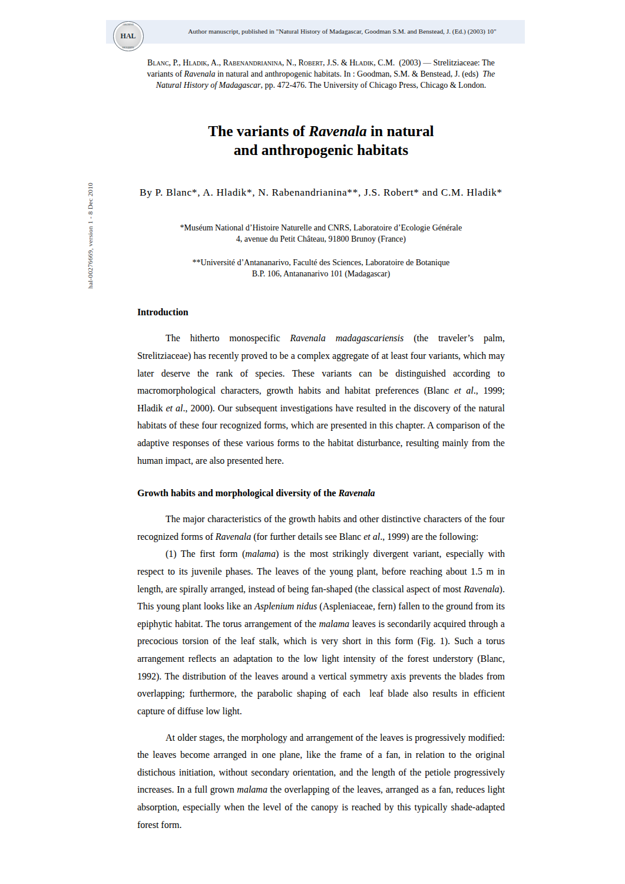hal-00276669, version 1 - 8 Dec 2010
ARCHIVE
OUVERTE
HAL
Author manuscript, published in "Natural History of Madagascar, Goodman S.M. and Benstead, J. (Ed.) (2003) 10"
Blanc, P., Hladik, A., Rabenandrianina, N., Robert, J.S. & Hladik, C.M. (2003) — Strelitziaceae: The variants of Ravenala in natural and anthropogenic habitats. In : Goodman, S.M. & Benstead, J. (eds) The Natural History of Madagascar, pp. 472-476. The University of Chicago Press, Chicago & London.
The variants of Ravenala in natural
and anthropogenic habitats
By P. Blanc*, A. Hladik*, N. Rabenandrianina**, J.S. Robert* and C.M. Hladik*
*Muséum National d’Histoire Naturelle and CNRS, Laboratoire d’Ecologie Générale
4, avenue du Petit Château, 91800 Brunoy (France)
**Université d’Antananarivo, Faculté des Sciences, Laboratoire de Botanique
B.P. 106, Antananarivo 101 (Madagascar)
Introduction
The hitherto monospecific Ravenala madagascariensis (the traveler’s palm, Strelitziaceae) has recently proved to be a complex aggregate of at least four variants, which may later deserve the rank of species. These variants can be distinguished according to macromorphological characters, growth habits and habitat preferences (Blanc et al., 1999; Hladik et al., 2000). Our subsequent investigations have resulted in the discovery of the natural habitats of these four recognized forms, which are presented in this chapter. A comparison of the adaptive responses of these various forms to the habitat disturbance, resulting mainly from the human impact, are also presented here.
Growth habits and morphological diversity of the Ravenala
The major characteristics of the growth habits and other distinctive characters of the four recognized forms of Ravenala (for further details see Blanc et al., 1999) are the following:
(1) The first form (malama) is the most strikingly divergent variant, especially with respect to its juvenile phases. The leaves of the young plant, before reaching about 1.5 m in length, are spirally arranged, instead of being fan-shaped (the classical aspect of most Ravenala). This young plant looks like an Asplenium nidus (Aspleniaceae, fern) fallen to the ground from its epiphytic habitat. The torus arrangement of the malama leaves is secondarily acquired through a precocious torsion of the leaf stalk, which is very short in this form (Fig. 1). Such a torus arrangement reflects an adaptation to the low light intensity of the forest understory (Blanc, 1992). The distribution of the leaves around a vertical symmetry axis prevents the blades from overlapping; furthermore, the parabolic shaping of each leaf blade also results in efficient capture of diffuse low light.
At older stages, the morphology and arrangement of the leaves is progressively modified: the leaves become arranged in one plane, like the frame of a fan, in relation to the original distichous initiation, without secondary orientation, and the length of the petiole progressively increases. In a full grown malama the overlapping of the leaves, arranged as a fan, reduces light absorption, especially when the level of the canopy is reached by this typically shade-adapted forest form.